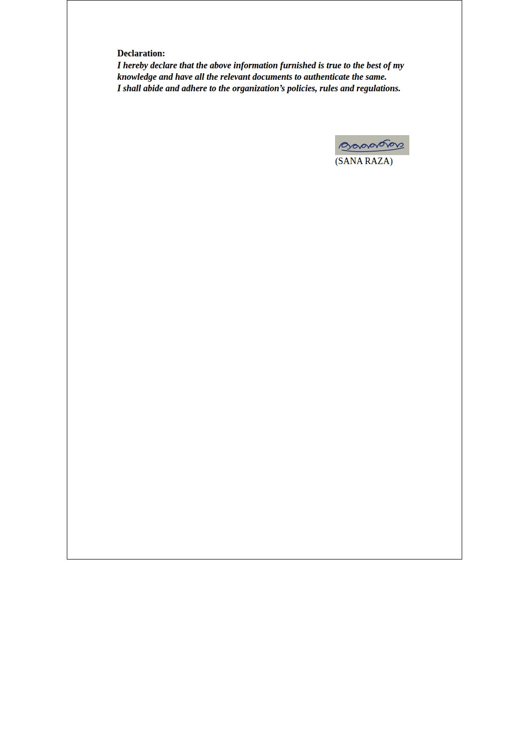Declaration:
I hereby declare that the above information furnished is true to the best of my knowledge and have all the relevant documents to authenticate the same.
I shall abide and adhere to the organization’s policies, rules and regulations.
(SANA RAZA)